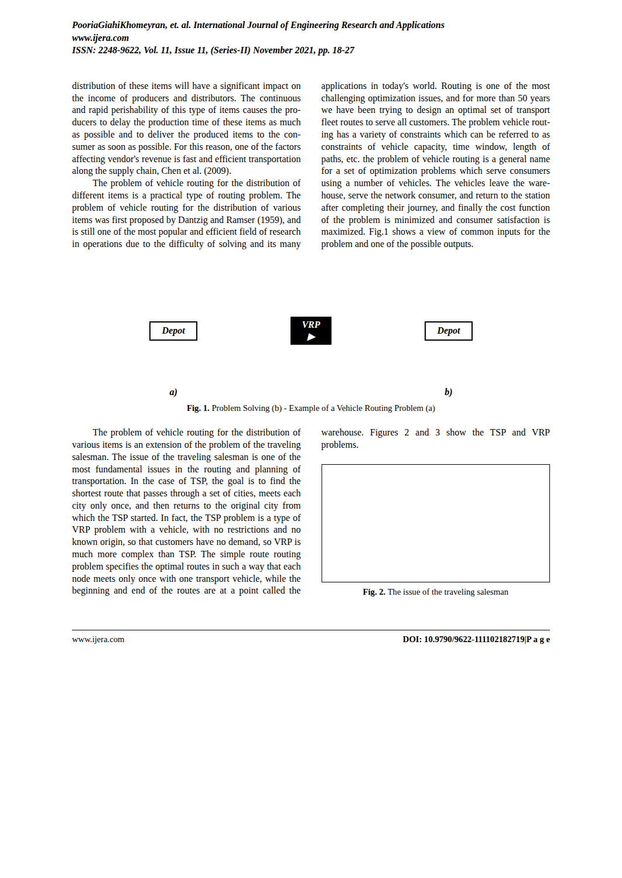PooriaGiahiKhomeyran, et. al. International Journal of Engineering Research and Applications
www.ijera.com
ISSN: 2248-9622, Vol. 11, Issue 11, (Series-II) November 2021, pp. 18-27
distribution of these items will have a significant impact on the income of producers and distributors. The continuous and rapid perishability of this type of items causes the producers to delay the production time of these items as much as possible and to deliver the produced items to the consumer as soon as possible. For this reason, one of the factors affecting vendor's revenue is fast and efficient transportation along the supply chain, Chen et al. (2009).
The problem of vehicle routing for the distribution of different items is a practical type of routing problem. The problem of vehicle routing for the distribution of various items was first proposed by Dantzig and Ramser (1959), and is still one of the most popular and efficient field of research in operations due to the difficulty of solving and its many applications in today's world. Routing is one of the most challenging optimization issues, and for more than 50 years we have been trying to design an optimal set of transport fleet routes to serve all customers. The problem vehicle routing has a variety of constraints which can be referred to as constraints of vehicle capacity, time window, length of paths, etc. the problem of vehicle routing is a general name for a set of optimization problems which serve consumers using a number of vehicles. The vehicles leave the warehouse, serve the network consumer, and return to the station after completing their journey, and finally the cost function of the problem is minimized and consumer satisfaction is maximized. Fig.1 shows a view of common inputs for the problem and one of the possible outputs.
Depot
a)
VRP ▶
Depot
b)
Fig. 1. Problem Solving (b) - Example of a Vehicle Routing Problem (a)
The problem of vehicle routing for the distribution of various items is an extension of the problem of the traveling salesman. The issue of the traveling salesman is one of the most fundamental issues in the routing and planning of transportation. In the case of TSP, the goal is to find the shortest route that passes through a set of cities, meets each city only once, and then returns to the original city from which the TSP started. In fact, the TSP problem is a type of VRP problem with a vehicle, with no restrictions and no known origin, so that customers have no demand, so VRP is much more complex than TSP. The simple route routing problem specifies the optimal routes in such a way that each node meets only once with one transport vehicle, while the beginning and end of the routes are at a point called the warehouse. Figures 2 and 3 show the TSP and VRP problems.
Fig. 2. The issue of the traveling salesman
www.ijera.com DOI: 10.9790/9622-111102182719|P a g e